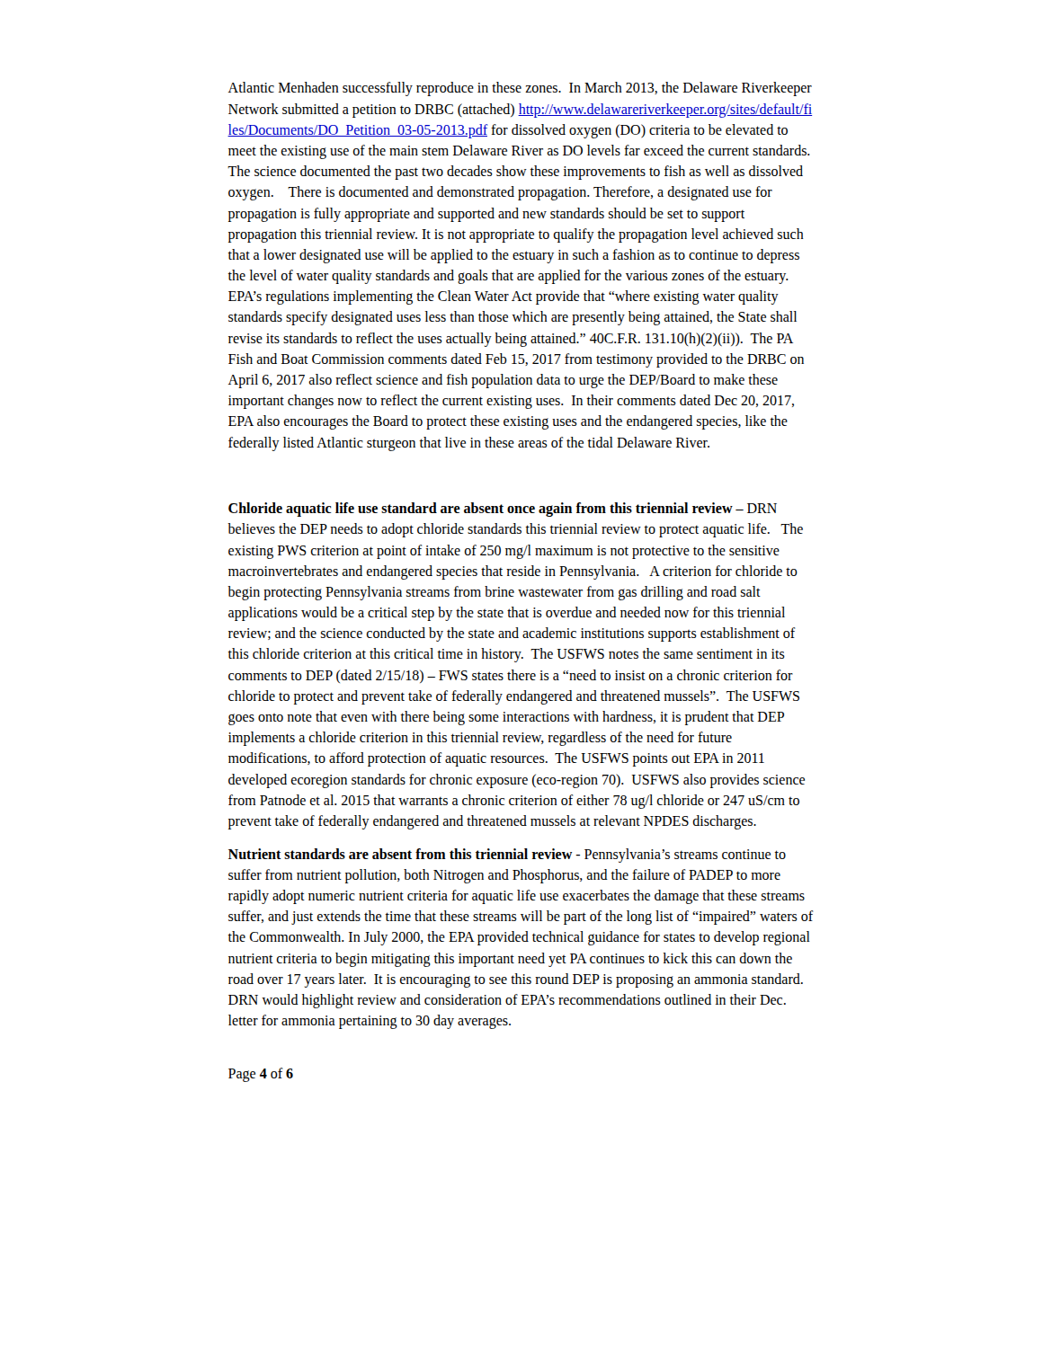Atlantic Menhaden successfully reproduce in these zones. In March 2013, the Delaware Riverkeeper Network submitted a petition to DRBC (attached) http://www.delawareriverkeeper.org/sites/default/files/Documents/DO_Petition_03-05-2013.pdf for dissolved oxygen (DO) criteria to be elevated to meet the existing use of the main stem Delaware River as DO levels far exceed the current standards. The science documented the past two decades show these improvements to fish as well as dissolved oxygen. There is documented and demonstrated propagation. Therefore, a designated use for propagation is fully appropriate and supported and new standards should be set to support propagation this triennial review. It is not appropriate to qualify the propagation level achieved such that a lower designated use will be applied to the estuary in such a fashion as to continue to depress the level of water quality standards and goals that are applied for the various zones of the estuary. EPA’s regulations implementing the Clean Water Act provide that “where existing water quality standards specify designated uses less than those which are presently being attained, the State shall revise its standards to reflect the uses actually being attained.” 40C.F.R. 131.10(h)(2)(ii)). The PA Fish and Boat Commission comments dated Feb 15, 2017 from testimony provided to the DRBC on April 6, 2017 also reflect science and fish population data to urge the DEP/Board to make these important changes now to reflect the current existing uses. In their comments dated Dec 20, 2017, EPA also encourages the Board to protect these existing uses and the endangered species, like the federally listed Atlantic sturgeon that live in these areas of the tidal Delaware River.
Chloride aquatic life use standard are absent once again from this triennial review – DRN believes the DEP needs to adopt chloride standards this triennial review to protect aquatic life. The existing PWS criterion at point of intake of 250 mg/l maximum is not protective to the sensitive macroinvertebrates and endangered species that reside in Pennsylvania. A criterion for chloride to begin protecting Pennsylvania streams from brine wastewater from gas drilling and road salt applications would be a critical step by the state that is overdue and needed now for this triennial review; and the science conducted by the state and academic institutions supports establishment of this chloride criterion at this critical time in history. The USFWS notes the same sentiment in its comments to DEP (dated 2/15/18) – FWS states there is a “need to insist on a chronic criterion for chloride to protect and prevent take of federally endangered and threatened mussels”. The USFWS goes onto note that even with there being some interactions with hardness, it is prudent that DEP implements a chloride criterion in this triennial review, regardless of the need for future modifications, to afford protection of aquatic resources. The USFWS points out EPA in 2011 developed ecoregion standards for chronic exposure (eco-region 70). USFWS also provides science from Patnode et al. 2015 that warrants a chronic criterion of either 78 ug/l chloride or 247 uS/cm to prevent take of federally endangered and threatened mussels at relevant NPDES discharges.
Nutrient standards are absent from this triennial review - Pennsylvania’s streams continue to suffer from nutrient pollution, both Nitrogen and Phosphorus, and the failure of PADEP to more rapidly adopt numeric nutrient criteria for aquatic life use exacerbates the damage that these streams suffer, and just extends the time that these streams will be part of the long list of “impaired” waters of the Commonwealth. In July 2000, the EPA provided technical guidance for states to develop regional nutrient criteria to begin mitigating this important need yet PA continues to kick this can down the road over 17 years later. It is encouraging to see this round DEP is proposing an ammonia standard. DRN would highlight review and consideration of EPA’s recommendations outlined in their Dec. letter for ammonia pertaining to 30 day averages.
Page 4 of 6